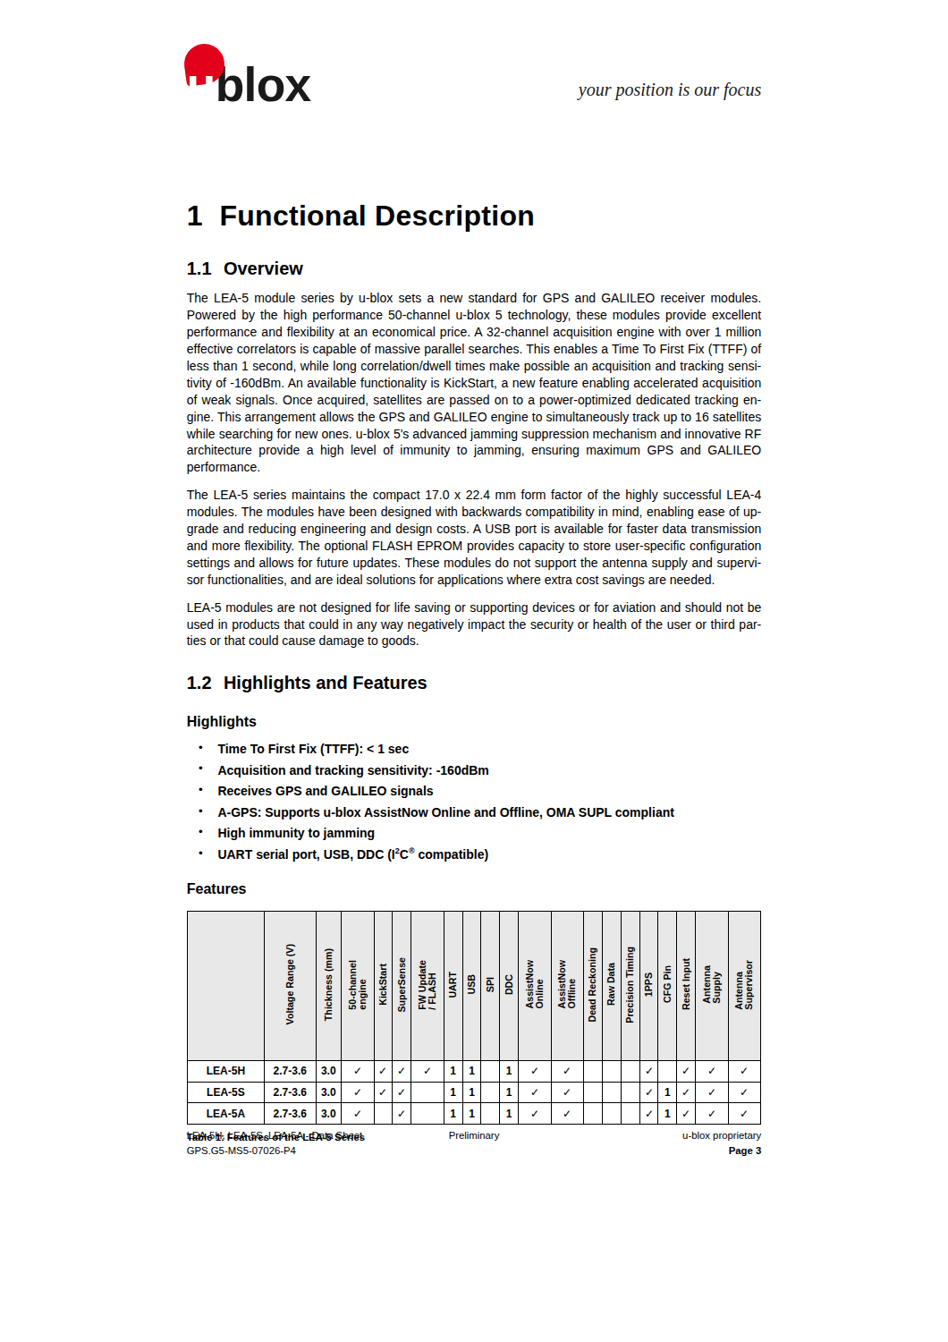ublox
your position is our focus
1 Functional Description
1.1 Overview
The LEA-5 module series by u-blox sets a new standard for GPS and GALILEO receiver modules. Powered by the high performance 50-channel u-blox 5 technology, these modules provide excellent performance and flexibility at an economical price. A 32-channel acquisition engine with over 1 million effective correlators is capable of massive parallel searches. This enables a Time To First Fix (TTFF) of less than 1 second, while long correlation/dwell times make possible an acquisition and tracking sensitivity of -160dBm. An available functionality is KickStart, a new feature enabling accelerated acquisition of weak signals. Once acquired, satellites are passed on to a power-optimized dedicated tracking engine. This arrangement allows the GPS and GALILEO engine to simultaneously track up to 16 satellites while searching for new ones. u-blox 5's advanced jamming suppression mechanism and innovative RF architecture provide a high level of immunity to jamming, ensuring maximum GPS and GALILEO performance.
The LEA-5 series maintains the compact 17.0 x 22.4 mm form factor of the highly successful LEA-4 modules. The modules have been designed with backwards compatibility in mind, enabling ease of upgrade and reducing engineering and design costs. A USB port is available for faster data transmission and more flexibility. The optional FLASH EPROM provides capacity to store user-specific configuration settings and allows for future updates. These modules do not support the antenna supply and supervisor functionalities, and are ideal solutions for applications where extra cost savings are needed.
LEA-5 modules are not designed for life saving or supporting devices or for aviation and should not be used in products that could in any way negatively impact the security or health of the user or third parties or that could cause damage to goods.
1.2 Highlights and Features
Highlights
Time To First Fix (TTFF): < 1 sec
Acquisition and tracking sensitivity: -160dBm
Receives GPS and GALILEO signals
A-GPS: Supports u-blox AssistNow Online and Offline, OMA SUPL compliant
High immunity to jamming
UART serial port, USB, DDC (I2C® compatible)
Features
| | Voltage Range (V) | Thickness (mm) | 50-channel engine | KickStart | SuperSense | FW Update / FLASH | UART | USB | SPI | DDC | AssistNow Online | AssistNow Offline | Dead Reckoning | Raw Data | Precision Timing | 1PPS | CFG Pin | Reset Input | Antenna Supply | Antenna Supervisor |
| --- | --- | --- | --- | --- | --- | --- | --- | --- | --- | --- | --- | --- | --- | --- | --- | --- | --- | --- | --- | --- |
| LEA-5H | 2.7-3.6 | 3.0 | ✓ | ✓ | ✓ | ✓ | 1 | 1 | | 1 | ✓ | ✓ | | | | ✓ | | ✓ | ✓ | ✓ |
| LEA-5S | 2.7-3.6 | 3.0 | ✓ | ✓ | ✓ | | 1 | 1 | | 1 | ✓ | ✓ | | | | ✓ | 1 | ✓ | ✓ | ✓ |
| LEA-5A | 2.7-3.6 | 3.0 | ✓ | | ✓ | | 1 | 1 | | 1 | ✓ | ✓ | | | | ✓ | 1 | ✓ | ✓ | ✓ |
Table 1: Features of the LEA-5 Series
LEA-5H, LEA-5S, LEA-5A - Data Sheet
Preliminary
u-blox proprietary
GPS.G5-MS5-07026-P4
Page 3